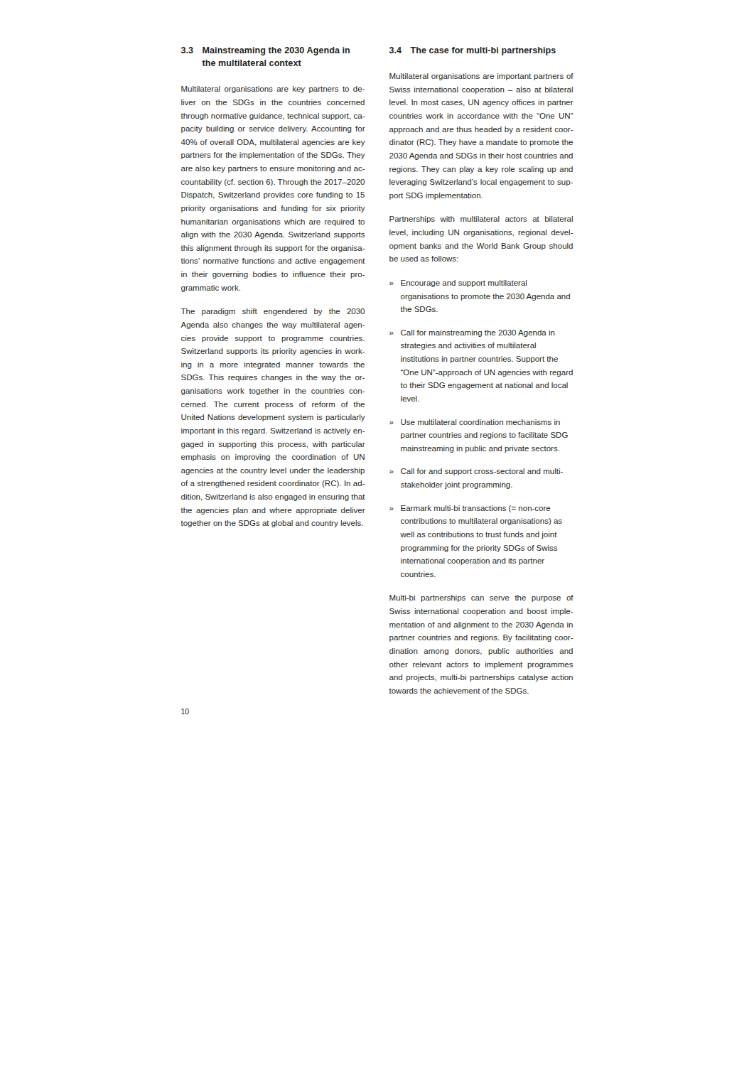3.3 Mainstreaming the 2030 Agenda in the multilateral context
Multilateral organisations are key partners to deliver on the SDGs in the countries concerned through normative guidance, technical support, capacity building or service delivery. Accounting for 40% of overall ODA, multilateral agencies are key partners for the implementation of the SDGs. They are also key partners to ensure monitoring and accountability (cf. section 6). Through the 2017–2020 Dispatch, Switzerland provides core funding to 15 priority organisations and funding for six priority humanitarian organisations which are required to align with the 2030 Agenda. Switzerland supports this alignment through its support for the organisations’ normative functions and active engagement in their governing bodies to influence their programmatic work.
The paradigm shift engendered by the 2030 Agenda also changes the way multilateral agencies provide support to programme countries. Switzerland supports its priority agencies in working in a more integrated manner towards the SDGs. This requires changes in the way the organisations work together in the countries concerned. The current process of reform of the United Nations development system is particularly important in this regard. Switzerland is actively engaged in supporting this process, with particular emphasis on improving the coordination of UN agencies at the country level under the leadership of a strengthened resident coordinator (RC). In addition, Switzerland is also engaged in ensuring that the agencies plan and where appropriate deliver together on the SDGs at global and country levels.
3.4 The case for multi-bi partnerships
Multilateral organisations are important partners of Swiss international cooperation – also at bilateral level. In most cases, UN agency offices in partner countries work in accordance with the “One UN” approach and are thus headed by a resident coordinator (RC). They have a mandate to promote the 2030 Agenda and SDGs in their host countries and regions. They can play a key role scaling up and leveraging Switzerland’s local engagement to support SDG implementation.
Partnerships with multilateral actors at bilateral level, including UN organisations, regional development banks and the World Bank Group should be used as follows:
Encourage and support multilateral organisations to promote the 2030 Agenda and the SDGs.
Call for mainstreaming the 2030 Agenda in strategies and activities of multilateral institutions in partner countries. Support the “One UN”-approach of UN agencies with regard to their SDG engagement at national and local level.
Use multilateral coordination mechanisms in partner countries and regions to facilitate SDG mainstreaming in public and private sectors.
Call for and support cross-sectoral and multi-stakeholder joint programming.
Earmark multi-bi transactions (= non-core contributions to multilateral organisations) as well as contributions to trust funds and joint programming for the priority SDGs of Swiss international cooperation and its partner countries.
Multi-bi partnerships can serve the purpose of Swiss international cooperation and boost implementation of and alignment to the 2030 Agenda in partner countries and regions. By facilitating coordination among donors, public authorities and other relevant actors to implement programmes and projects, multi-bi partnerships catalyse action towards the achievement of the SDGs.
10